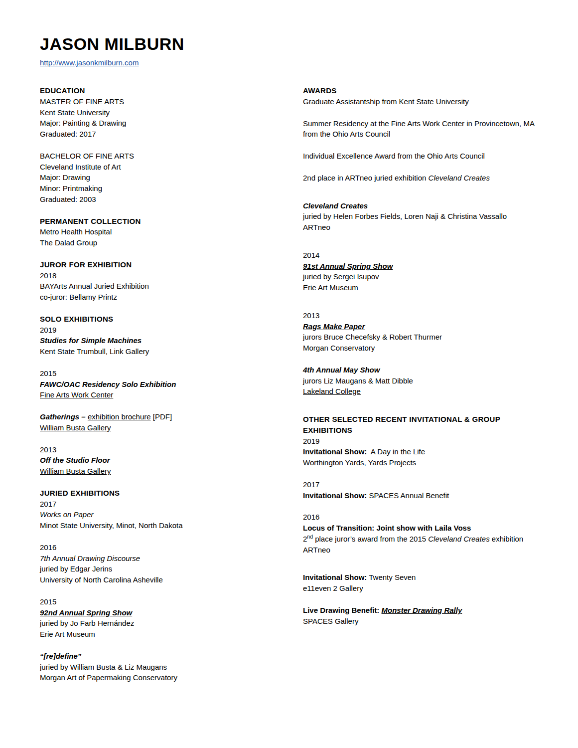JASON MILBURN
http://www.jasonkmilburn.com
Education
MASTER OF FINE ARTS
Kent State University
Major: Painting & Drawing
Graduated: 2017
BACHELOR OF FINE ARTS
Cleveland Institute of Art
Major: Drawing
Minor: Printmaking
Graduated: 2003
Permanent Collection
Metro Health Hospital
The Dalad Group
Juror for Exhibition
2018
BAYArts Annual Juried Exhibition
co-juror: Bellamy Printz
Solo Exhibitions
2019
Studies for Simple Machines
Kent State Trumbull, Link Gallery
2015
FAWC/OAC Residency Solo Exhibition
Fine Arts Work Center
Gatherings – exhibition brochure [PDF]
William Busta Gallery
2013
Off the Studio Floor
William Busta Gallery
Juried Exhibitions
2017
Works on Paper
Minot State University, Minot, North Dakota
2016
7th Annual Drawing Discourse
juried by Edgar Jerins
University of North Carolina Asheville
2015
92nd Annual Spring Show
juried by Jo Farb Hernández
Erie Art Museum
“[re]define”
juried by William Busta & Liz Maugans
Morgan Art of Papermaking Conservatory
Awards
Graduate Assistantship from Kent State University
Summer Residency at the Fine Arts Work Center in Provincetown, MA from the Ohio Arts Council
Individual Excellence Award from the Ohio Arts Council
2nd place in ARTneo juried exhibition Cleveland Creates
Cleveland Creates
juried by Helen Forbes Fields, Loren Naji & Christina Vassallo
ARTneo
2014
91st Annual Spring Show
juried by Sergei Isupov
Erie Art Museum
2013
Rags Make Paper
jurors Bruce Checefsky & Robert Thurmer
Morgan Conservatory
4th Annual May Show
jurors Liz Maugans & Matt Dibble
Lakeland College
Other Selected Recent Invitational & Group Exhibitions
2019
Invitational Show: A Day in the Life
Worthington Yards, Yards Projects
2017
Invitational Show: SPACES Annual Benefit
2016
Locus of Transition: Joint show with Laila Voss
2nd place juror’s award from the 2015 Cleveland Creates exhibition
ARTneo
Invitational Show: Twenty Seven
e11even 2 Gallery
Live Drawing Benefit: Monster Drawing Rally
SPACES Gallery